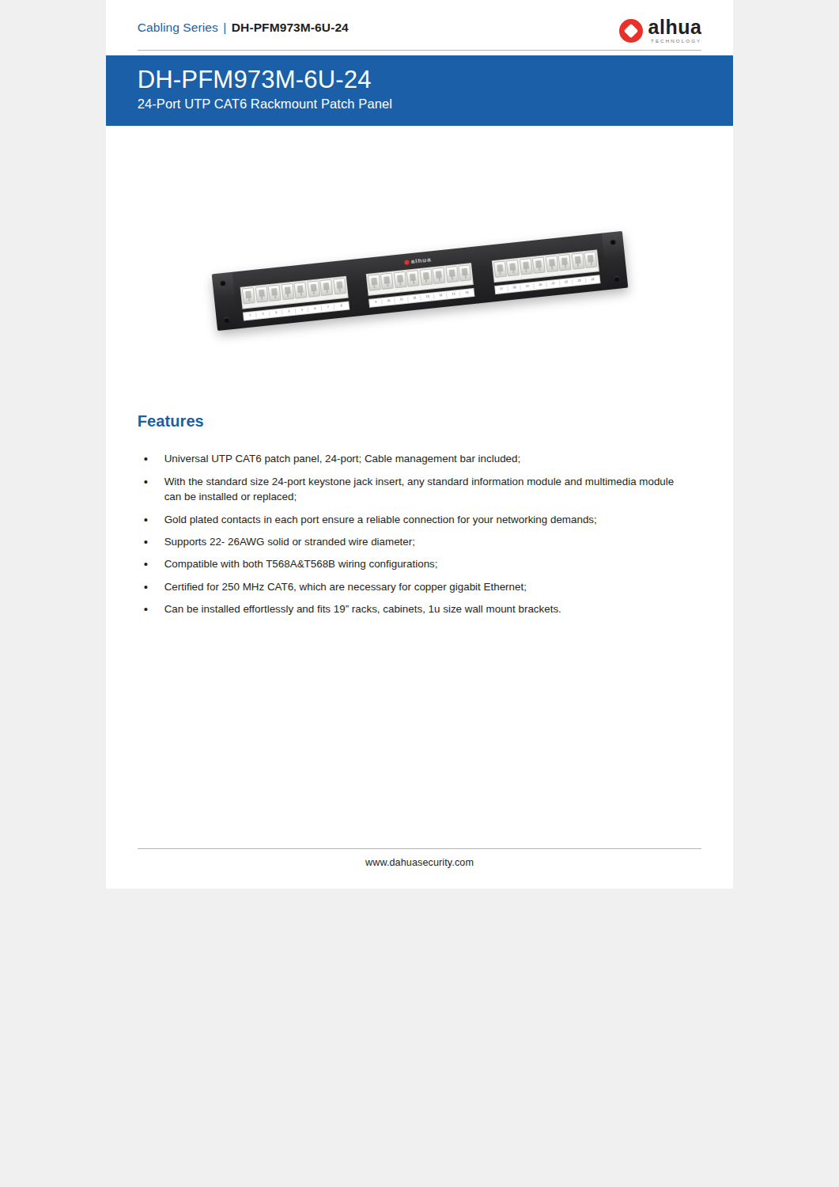Cabling Series | DH-PFM973M-6U-24
alhua TECHNOLOGY
DH-PFM973M-6U-24
24-Port UTP CAT6 Rackmount Patch Panel
alhua
1234 5678
9101112 13141516
17181920 21222324
Features
Universal UTP CAT6 patch panel, 24-port; Cable management bar included;
With the standard size 24-port keystone jack insert, any standard information module and multimedia module can be installed or replaced;
Gold plated contacts in each port ensure a reliable connection for your networking demands;
Supports 22- 26AWG solid or stranded wire diameter;
Compatible with both T568A&T568B wiring configurations;
Certified for 250 MHz CAT6, which are necessary for copper gigabit Ethernet;
Can be installed effortlessly and fits 19” racks, cabinets, 1u size wall mount brackets.
www.dahuasecurity.com